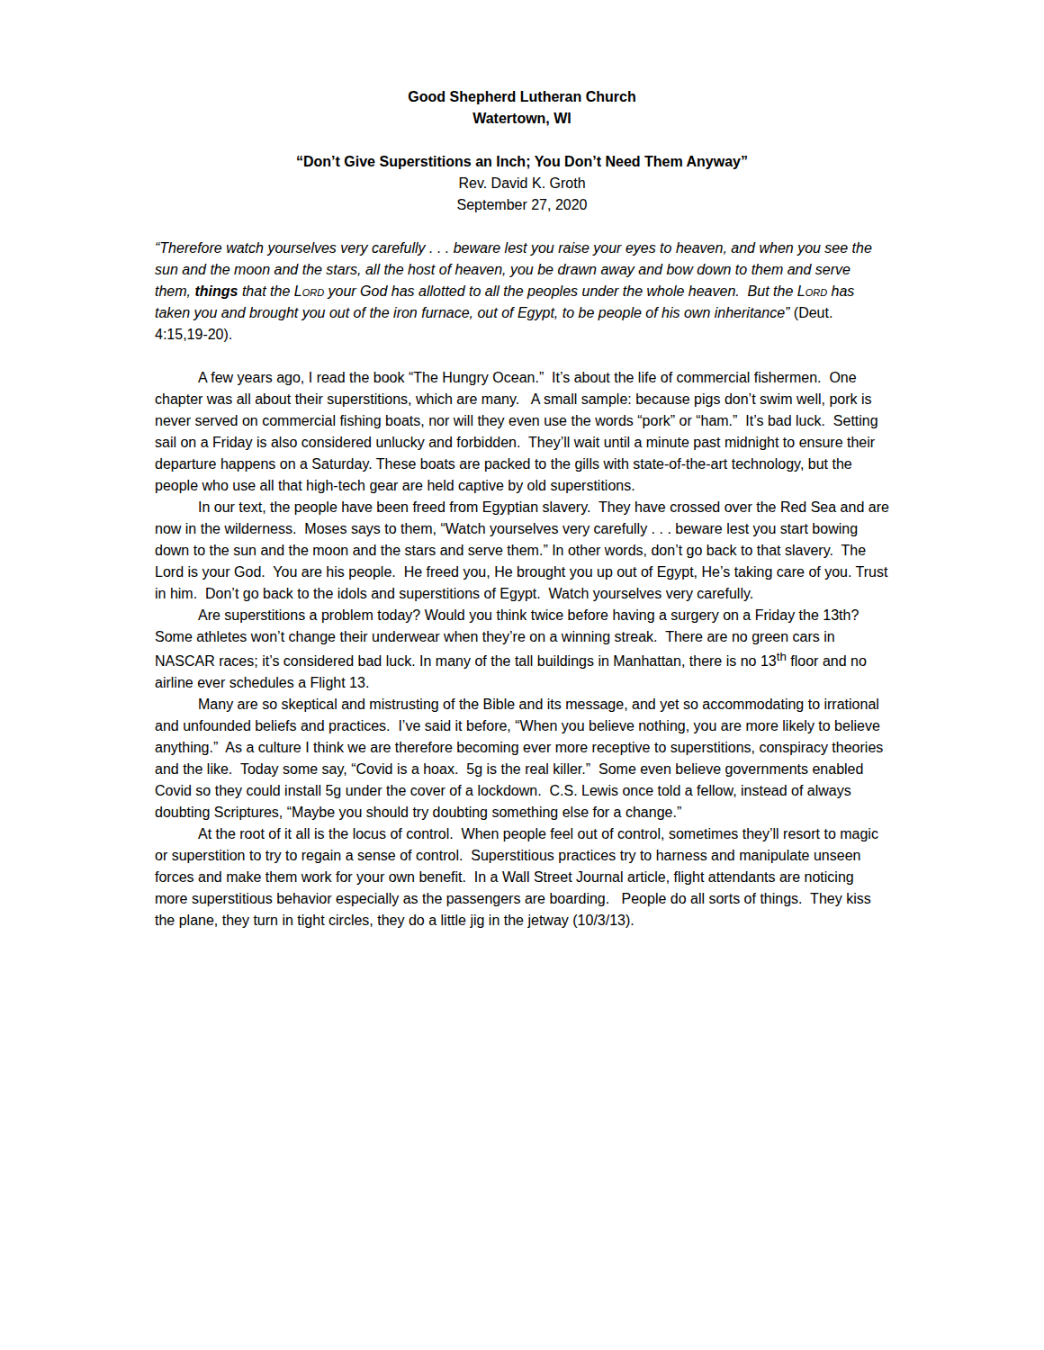Good Shepherd Lutheran Church
Watertown, WI
“Don’t Give Superstitions an Inch; You Don’t Need Them Anyway”
Rev. David K. Groth
September 27, 2020
“Therefore watch yourselves very carefully . . . beware lest you raise your eyes to heaven, and when you see the sun and the moon and the stars, all the host of heaven, you be drawn away and bow down to them and serve them, things that the Lord your God has allotted to all the peoples under the whole heaven. But the Lord has taken you and brought you out of the iron furnace, out of Egypt, to be people of his own inheritance” (Deut. 4:15,19-20).
A few years ago, I read the book “The Hungry Ocean.” It’s about the life of commercial fishermen. One chapter was all about their superstitions, which are many. A small sample: because pigs don’t swim well, pork is never served on commercial fishing boats, nor will they even use the words “pork” or “ham.” It’s bad luck. Setting sail on a Friday is also considered unlucky and forbidden. They’ll wait until a minute past midnight to ensure their departure happens on a Saturday. These boats are packed to the gills with state-of-the-art technology, but the people who use all that high-tech gear are held captive by old superstitions.
In our text, the people have been freed from Egyptian slavery. They have crossed over the Red Sea and are now in the wilderness. Moses says to them, “Watch yourselves very carefully . . . beware lest you start bowing down to the sun and the moon and the stars and serve them.” In other words, don’t go back to that slavery. The Lord is your God. You are his people. He freed you, He brought you up out of Egypt, He’s taking care of you. Trust in him. Don’t go back to the idols and superstitions of Egypt. Watch yourselves very carefully.
Are superstitions a problem today? Would you think twice before having a surgery on a Friday the 13th? Some athletes won’t change their underwear when they’re on a winning streak. There are no green cars in NASCAR races; it’s considered bad luck. In many of the tall buildings in Manhattan, there is no 13th floor and no airline ever schedules a Flight 13.
Many are so skeptical and mistrusting of the Bible and its message, and yet so accommodating to irrational and unfounded beliefs and practices. I’ve said it before, “When you believe nothing, you are more likely to believe anything.” As a culture I think we are therefore becoming ever more receptive to superstitions, conspiracy theories and the like. Today some say, “Covid is a hoax. 5g is the real killer.” Some even believe governments enabled Covid so they could install 5g under the cover of a lockdown. C.S. Lewis once told a fellow, instead of always doubting Scriptures, “Maybe you should try doubting something else for a change.”
At the root of it all is the locus of control. When people feel out of control, sometimes they’ll resort to magic or superstition to try to regain a sense of control. Superstitious practices try to harness and manipulate unseen forces and make them work for your own benefit. In a Wall Street Journal article, flight attendants are noticing more superstitious behavior especially as the passengers are boarding. People do all sorts of things. They kiss the plane, they turn in tight circles, they do a little jig in the jetway (10/3/13).